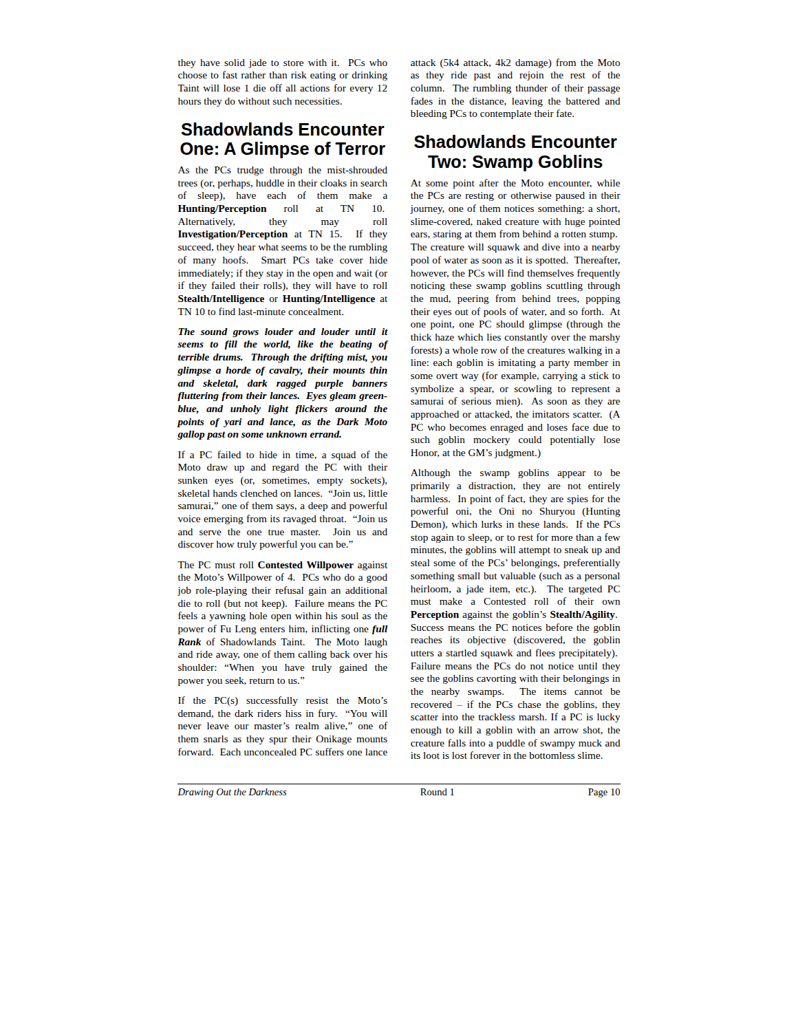they have solid jade to store with it. PCs who choose to fast rather than risk eating or drinking Taint will lose 1 die off all actions for every 12 hours they do without such necessities.
Shadowlands Encounter One: A Glimpse of Terror
As the PCs trudge through the mist-shrouded trees (or, perhaps, huddle in their cloaks in search of sleep), have each of them make a Hunting/Perception roll at TN 10. Alternatively, they may roll Investigation/Perception at TN 15. If they succeed, they hear what seems to be the rumbling of many hoofs. Smart PCs take cover hide immediately; if they stay in the open and wait (or if they failed their rolls), they will have to roll Stealth/Intelligence or Hunting/Intelligence at TN 10 to find last-minute concealment.
The sound grows louder and louder until it seems to fill the world, like the beating of terrible drums. Through the drifting mist, you glimpse a horde of cavalry, their mounts thin and skeletal, dark ragged purple banners fluttering from their lances. Eyes gleam green-blue, and unholy light flickers around the points of yari and lance, as the Dark Moto gallop past on some unknown errand.
If a PC failed to hide in time, a squad of the Moto draw up and regard the PC with their sunken eyes (or, sometimes, empty sockets), skeletal hands clenched on lances. “Join us, little samurai,” one of them says, a deep and powerful voice emerging from its ravaged throat. “Join us and serve the one true master. Join us and discover how truly powerful you can be.”
The PC must roll Contested Willpower against the Moto’s Willpower of 4. PCs who do a good job role-playing their refusal gain an additional die to roll (but not keep). Failure means the PC feels a yawning hole open within his soul as the power of Fu Leng enters him, inflicting one full Rank of Shadowlands Taint. The Moto laugh and ride away, one of them calling back over his shoulder: “When you have truly gained the power you seek, return to us.”
If the PC(s) successfully resist the Moto’s demand, the dark riders hiss in fury. “You will never leave our master’s realm alive,” one of them snarls as they spur their Onikage mounts forward. Each unconcealed PC suffers one lance attack (5k4 attack, 4k2 damage) from the Moto as they ride past and rejoin the rest of the column. The rumbling thunder of their passage fades in the distance, leaving the battered and bleeding PCs to contemplate their fate.
Shadowlands Encounter Two: Swamp Goblins
At some point after the Moto encounter, while the PCs are resting or otherwise paused in their journey, one of them notices something: a short, slime-covered, naked creature with huge pointed ears, staring at them from behind a rotten stump. The creature will squawk and dive into a nearby pool of water as soon as it is spotted. Thereafter, however, the PCs will find themselves frequently noticing these swamp goblins scuttling through the mud, peering from behind trees, popping their eyes out of pools of water, and so forth. At one point, one PC should glimpse (through the thick haze which lies constantly over the marshy forests) a whole row of the creatures walking in a line: each goblin is imitating a party member in some overt way (for example, carrying a stick to symbolize a spear, or scowling to represent a samurai of serious mien). As soon as they are approached or attacked, the imitators scatter. (A PC who becomes enraged and loses face due to such goblin mockery could potentially lose Honor, at the GM’s judgment.)
Although the swamp goblins appear to be primarily a distraction, they are not entirely harmless. In point of fact, they are spies for the powerful oni, the Oni no Shuryou (Hunting Demon), which lurks in these lands. If the PCs stop again to sleep, or to rest for more than a few minutes, the goblins will attempt to sneak up and steal some of the PCs’ belongings, preferentially something small but valuable (such as a personal heirloom, a jade item, etc.). The targeted PC must make a Contested roll of their own Perception against the goblin’s Stealth/Agility. Success means the PC notices before the goblin reaches its objective (discovered, the goblin utters a startled squawk and flees precipitately). Failure means the PCs do not notice until they see the goblins cavorting with their belongings in the nearby swamps. The items cannot be recovered – if the PCs chase the goblins, they scatter into the trackless marsh. If a PC is lucky enough to kill a goblin with an arrow shot, the creature falls into a puddle of swampy muck and its loot is lost forever in the bottomless slime.
Drawing Out the Darkness Round 1 Page 10